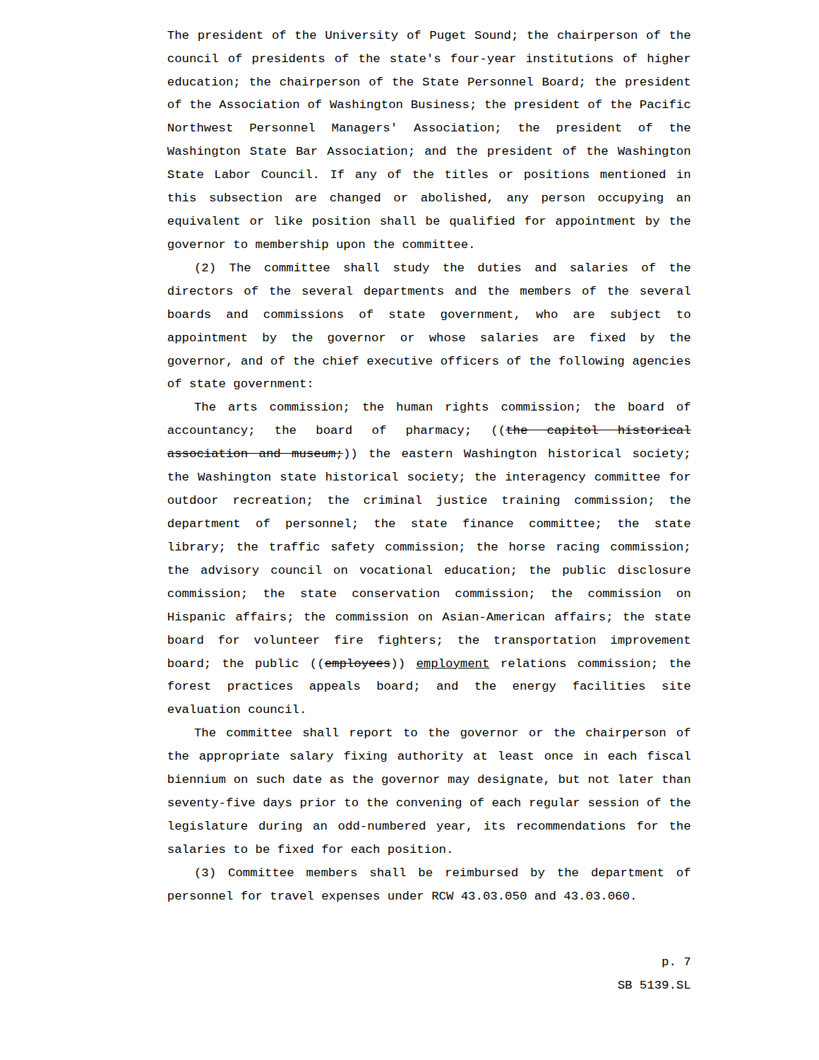The president of the University of Puget Sound; the chairperson of the council of presidents of the state's four-year institutions of higher education; the chairperson of the State Personnel Board; the president of the Association of Washington Business; the president of the Pacific Northwest Personnel Managers' Association; the president of the Washington State Bar Association; and the president of the Washington State Labor Council. If any of the titles or positions mentioned in this subsection are changed or abolished, any person occupying an equivalent or like position shall be qualified for appointment by the governor to membership upon the committee.
(2) The committee shall study the duties and salaries of the directors of the several departments and the members of the several boards and commissions of state government, who are subject to appointment by the governor or whose salaries are fixed by the governor, and of the chief executive officers of the following agencies of state government:
The arts commission; the human rights commission; the board of accountancy; the board of pharmacy; ((the capitol historical association and museum;)) the eastern Washington historical society; the Washington state historical society; the interagency committee for outdoor recreation; the criminal justice training commission; the department of personnel; the state finance committee; the state library; the traffic safety commission; the horse racing commission; the advisory council on vocational education; the public disclosure commission; the state conservation commission; the commission on Hispanic affairs; the commission on Asian-American affairs; the state board for volunteer fire fighters; the transportation improvement board; the public ((employees)) employment relations commission; the forest practices appeals board; and the energy facilities site evaluation council.
The committee shall report to the governor or the chairperson of the appropriate salary fixing authority at least once in each fiscal biennium on such date as the governor may designate, but not later than seventy-five days prior to the convening of each regular session of the legislature during an odd-numbered year, its recommendations for the salaries to be fixed for each position.
(3) Committee members shall be reimbursed by the department of personnel for travel expenses under RCW 43.03.050 and 43.03.060.
p. 7
SB 5139.SL